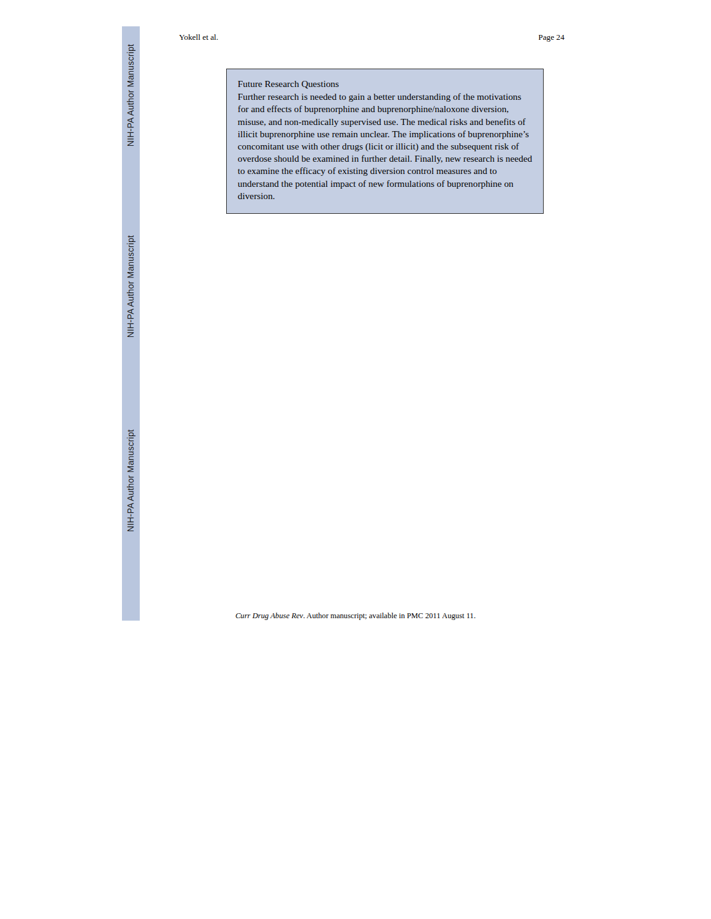NIH-PA Author Manuscript
NIH-PA Author Manuscript
NIH-PA Author Manuscript
Yokell et al. Page 24
Future Research Questions
Further research is needed to gain a better understanding of the motivations for and effects of buprenorphine and buprenorphine/naloxone diversion, misuse, and non-medically supervised use. The medical risks and benefits of illicit buprenorphine use remain unclear. The implications of buprenorphine’s concomitant use with other drugs (licit or illicit) and the subsequent risk of overdose should be examined in further detail. Finally, new research is needed to examine the efficacy of existing diversion control measures and to understand the potential impact of new formulations of buprenorphine on diversion.
Curr Drug Abuse Rev. Author manuscript; available in PMC 2011 August 11.